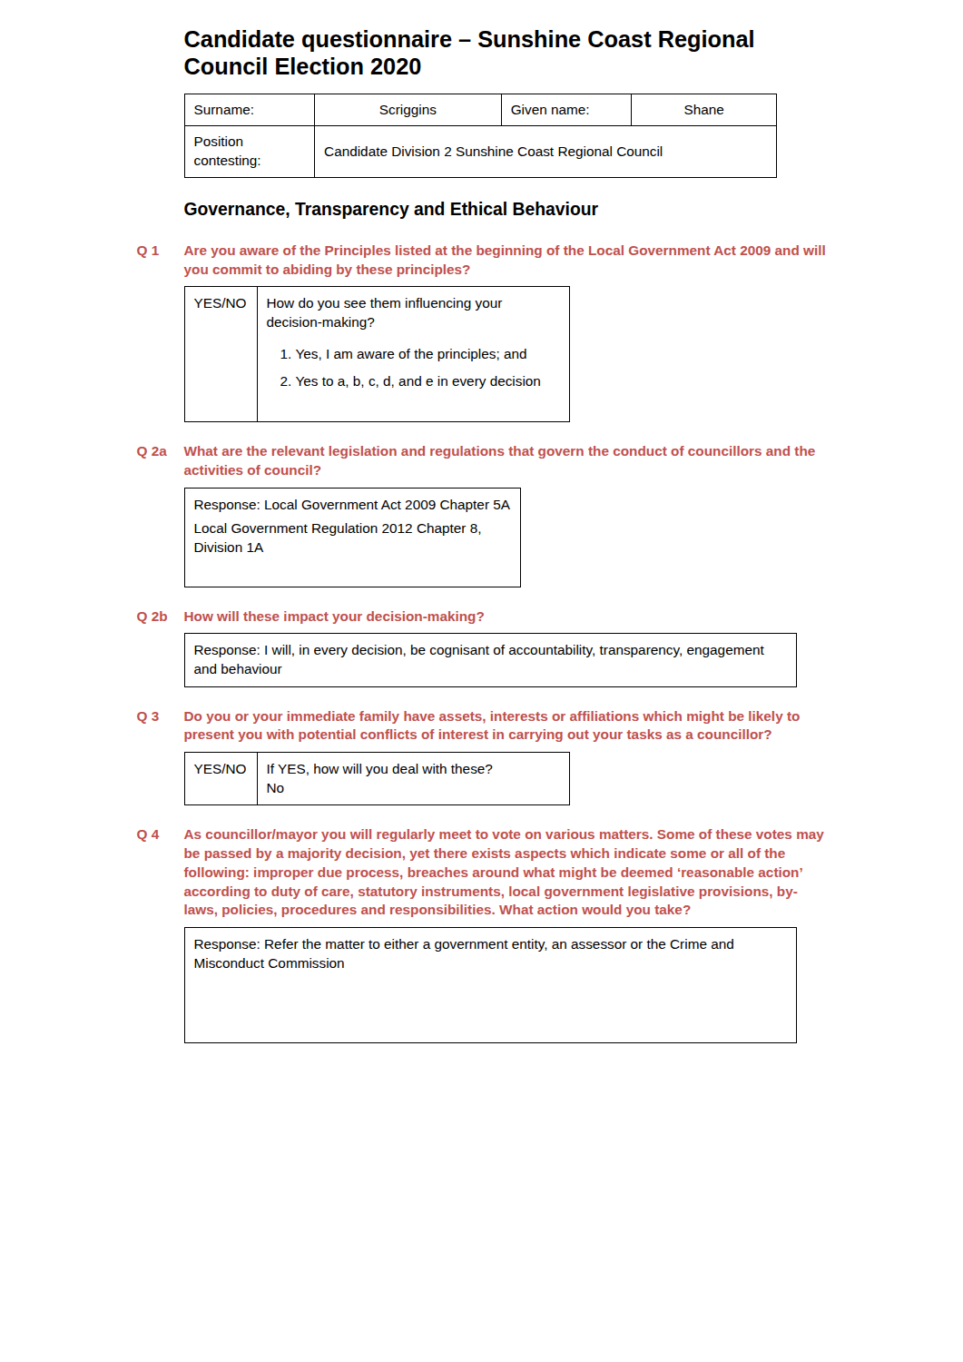Candidate questionnaire – Sunshine Coast Regional Council Election 2020
| Surname: | Scriggins | Given name: | Shane |
| Position contesting: | Candidate Division 2 Sunshine Coast Regional Council |
Governance, Transparency and Ethical Behaviour
Q 1 Are you aware of the Principles listed at the beginning of the Local Government Act 2009 and will you commit to abiding by these principles?
YES/NO
How do you see them influencing your decision-making?
Yes, I am aware of the principles; and
Yes to a, b, c, d, and e in every decision
Q 2a What are the relevant legislation and regulations that govern the conduct of councillors and the activities of council?
Response: Local Government Act 2009 Chapter 5A
Local Government Regulation 2012 Chapter 8, Division 1A
Q 2b How will these impact your decision-making?
Response: I will, in every decision, be cognisant of accountability, transparency, engagement and behaviour
Q 3 Do you or your immediate family have assets, interests or affiliations which might be likely to present you with potential conflicts of interest in carrying out your tasks as a councillor?
YES/NO
If YES, how will you deal with these?
No
Q 4 As councillor/mayor you will regularly meet to vote on various matters. Some of these votes may be passed by a majority decision, yet there exists aspects which indicate some or all of the following: improper due process, breaches around what might be deemed ‘reasonable action’ according to duty of care, statutory instruments, local government legislative provisions, by-laws, policies, procedures and responsibilities. What action would you take?
Response: Refer the matter to either a government entity, an assessor or the Crime and Misconduct Commission